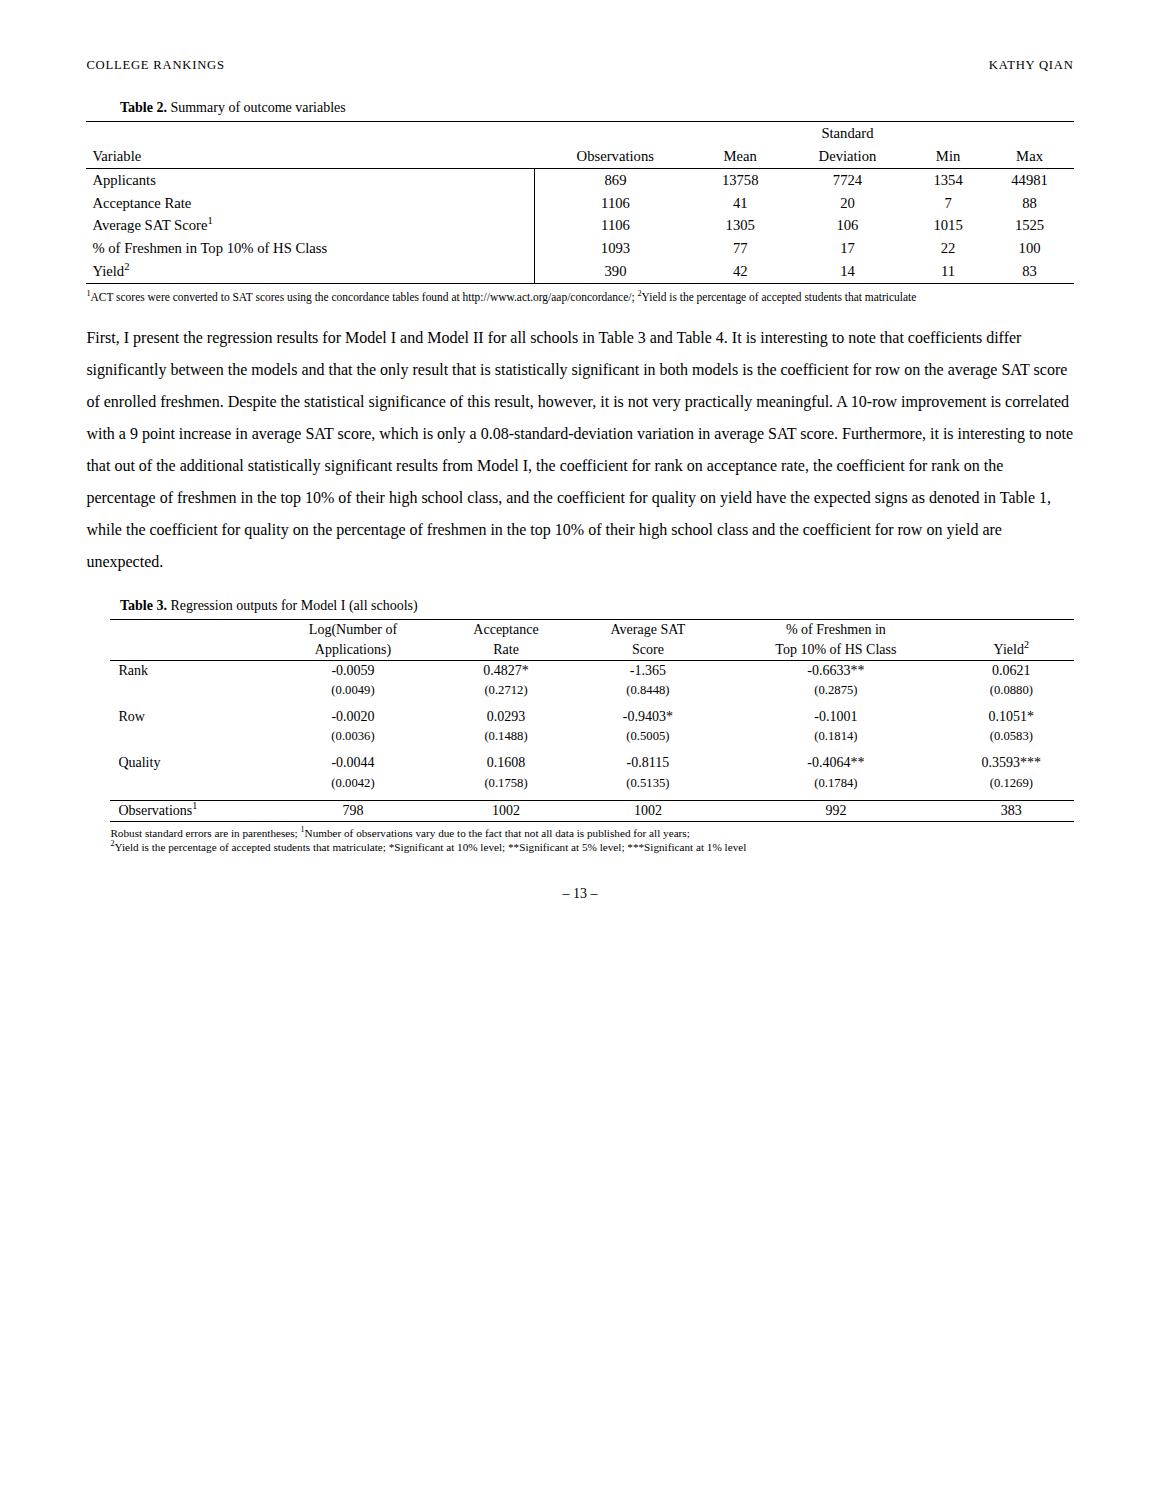COLLEGE RANKINGS KATHY QIAN
Table 2. Summary of outcome variables
| | | | Standard | | |
| --- | --- | --- | --- | --- | --- |
| Variable | Observations | Mean | Deviation | Min | Max |
| Applicants | 869 | 13758 | 7724 | 1354 | 44981 |
| Acceptance Rate | 1106 | 41 | 20 | 7 | 88 |
| Average SAT Score 1 | 1106 | 1305 | 106 | 1015 | 1525 |
| % of Freshmen in Top 10% of HS Class | 1093 | 77 | 17 | 22 | 100 |
| Yield 2 | 390 | 42 | 14 | 11 | 83 |
1ACT scores were converted to SAT scores using the concordance tables found at http://www.act.org/aap/concordance/; 2Yield is the percentage of accepted students that matriculate
First, I present the regression results for Model I and Model II for all schools in Table 3 and Table 4. It is interesting to note that coefficients differ significantly between the models and that the only result that is statistically significant in both models is the coefficient for row on the average SAT score of enrolled freshmen. Despite the statistical significance of this result, however, it is not very practically meaningful. A 10-row improvement is correlated with a 9 point increase in average SAT score, which is only a 0.08-standard-deviation variation in average SAT score. Furthermore, it is interesting to note that out of the additional statistically significant results from Model I, the coefficient for rank on acceptance rate, the coefficient for rank on the percentage of freshmen in the top 10% of their high school class, and the coefficient for quality on yield have the expected signs as denoted in Table 1, while the coefficient for quality on the percentage of freshmen in the top 10% of their high school class and the coefficient for row on yield are unexpected.
Table 3. Regression outputs for Model I (all schools)
| | Log(Number of | Acceptance | Average SAT | % of Freshmen in | |
| --- | --- | --- | --- | --- | --- |
| | Applications) | Rate | Score | Top 10% of HS Class | Yield 2 |
| Rank | -0.0059 | 0.4827* | -1.365 | -0.6633** | 0.0621 |
| | (0.0049) | (0.2712) | (0.8448) | (0.2875) | (0.0880) |
| Row | -0.0020 | 0.0293 | -0.9403* | -0.1001 | 0.1051* |
| | (0.0036) | (0.1488) | (0.5005) | (0.1814) | (0.0583) |
| Quality | -0.0044 | 0.1608 | -0.8115 | -0.4064** | 0.3593*** |
| | (0.0042) | (0.1758) | (0.5135) | (0.1784) | (0.1269) |
| Observations 1 | 798 | 1002 | 1002 | 992 | 383 |
Robust standard errors are in parentheses; 1Number of observations vary due to the fact that not all data is published for all years;
2Yield is the percentage of accepted students that matriculate; *Significant at 10% level; **Significant at 5% level; ***Significant at 1% level
– 13 –